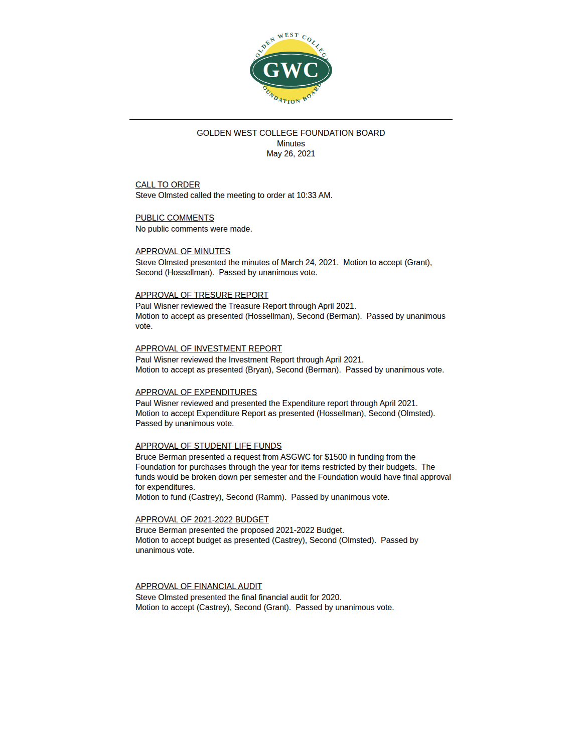GWC GOLDEN WEST COLLEGE FOUNDATION BOARD
GOLDEN WEST COLLEGE FOUNDATION BOARD
Minutes
May 26, 2021
CALL TO ORDER
Steve Olmsted called the meeting to order at 10:33 AM.
PUBLIC COMMENTS
No public comments were made.
APPROVAL OF MINUTES
Steve Olmsted presented the minutes of March 24, 2021. Motion to accept (Grant), Second (Hossellman). Passed by unanimous vote.
APPROVAL OF TRESURE REPORT
Paul Wisner reviewed the Treasure Report through April 2021.
Motion to accept as presented (Hossellman), Second (Berman). Passed by unanimous vote.
APPROVAL OF INVESTMENT REPORT
Paul Wisner reviewed the Investment Report through April 2021.
Motion to accept as presented (Bryan), Second (Berman). Passed by unanimous vote.
APPROVAL OF EXPENDITURES
Paul Wisner reviewed and presented the Expenditure report through April 2021.
Motion to accept Expenditure Report as presented (Hossellman), Second (Olmsted). Passed by unanimous vote.
APPROVAL OF STUDENT LIFE FUNDS
Bruce Berman presented a request from ASGWC for $1500 in funding from the Foundation for purchases through the year for items restricted by their budgets. The funds would be broken down per semester and the Foundation would have final approval for expenditures.
Motion to fund (Castrey), Second (Ramm). Passed by unanimous vote.
APPROVAL OF 2021-2022 BUDGET
Bruce Berman presented the proposed 2021-2022 Budget.
Motion to accept budget as presented (Castrey), Second (Olmsted). Passed by unanimous vote.
APPROVAL OF FINANCIAL AUDIT
Steve Olmsted presented the final financial audit for 2020.
Motion to accept (Castrey), Second (Grant). Passed by unanimous vote.